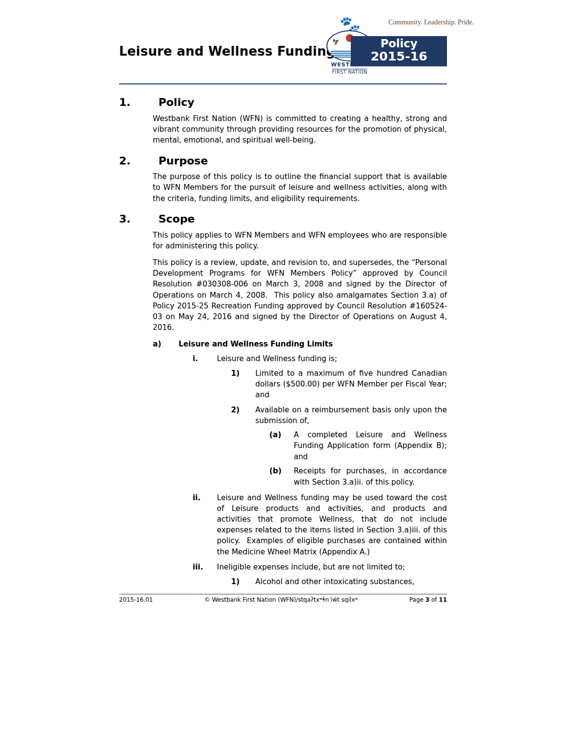Leisure and Wellness Funding
🐾
🦅
WESTBANK
FIRST NATION
Community. Leadership. Pride.
Policy
2015-16
1.
Policy
Westbank First Nation (WFN) is committed to creating a healthy, strong and vibrant community through providing resources for the promotion of physical, mental, emotional, and spiritual well-being.
2.
Purpose
The purpose of this policy is to outline the financial support that is available to WFN Members for the pursuit of leisure and wellness activities, along with the criteria, funding limits, and eligibility requirements.
3.
Scope
This policy applies to WFN Members and WFN employees who are responsible for administering this policy.
This policy is a review, update, and revision to, and supersedes, the “Personal Development Programs for WFN Members Policy” approved by Council Resolution #030308-006 on March 3, 2008 and signed by the Director of Operations on March 4, 2008. This policy also amalgamates Section 3.a) of Policy 2015-25 Recreation Funding approved by Council Resolution #160524-03 on May 24, 2016 and signed by the Director of Operations on August 4, 2016.
a) Leisure and Wellness Funding Limits
i. Leisure and Wellness funding is;
1) Limited to a maximum of five hundred Canadian dollars ($500.00) per WFN Member per Fiscal Year; and
2) Available on a reimbursement basis only upon the submission of,
(a) A completed Leisure and Wellness Funding Application form (Appendix B); and
(b) Receipts for purchases, in accordance with Section 3.a)ii. of this policy.
ii. Leisure and Wellness funding may be used toward the cost of Leisure products and activities, and products and activities that promote Wellness, that do not include expenses related to the items listed in Section 3.a)iii. of this policy. Examples of eligible purchases are contained within the Medicine Wheel Matrix (Appendix A.)
iii. Ineligible expenses include, but are not limited to;
1) Alcohol and other intoxicating substances,
2015-16.01
© Westbank First Nation (WFN)/stqaʔtxʷɬnʼiẃt sqilxʷ
Page 3 of 11